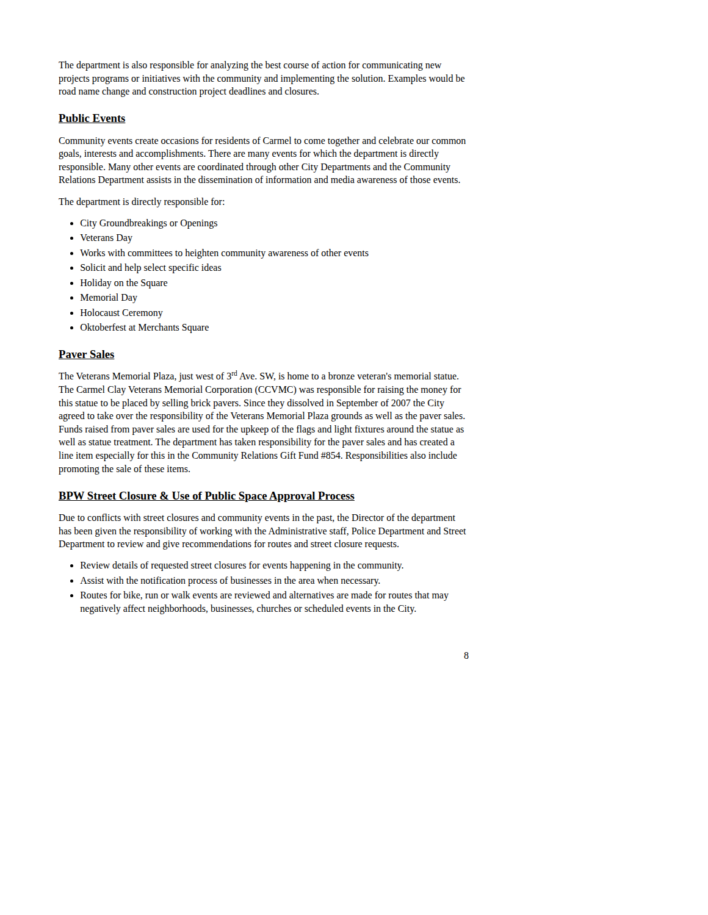The department is also responsible for analyzing the best course of action for communicating new projects programs or initiatives with the community and implementing the solution. Examples would be road name change and construction project deadlines and closures.
Public Events
Community events create occasions for residents of Carmel to come together and celebrate our common goals, interests and accomplishments. There are many events for which the department is directly responsible. Many other events are coordinated through other City Departments and the Community Relations Department assists in the dissemination of information and media awareness of those events.
The department is directly responsible for:
City Groundbreakings or Openings
Veterans Day
Works with committees to heighten community awareness of other events
Solicit and help select specific ideas
Holiday on the Square
Memorial Day
Holocaust Ceremony
Oktoberfest at Merchants Square
Paver Sales
The Veterans Memorial Plaza, just west of 3rd Ave. SW, is home to a bronze veteran's memorial statue. The Carmel Clay Veterans Memorial Corporation (CCVMC) was responsible for raising the money for this statue to be placed by selling brick pavers. Since they dissolved in September of 2007 the City agreed to take over the responsibility of the Veterans Memorial Plaza grounds as well as the paver sales. Funds raised from paver sales are used for the upkeep of the flags and light fixtures around the statue as well as statue treatment. The department has taken responsibility for the paver sales and has created a line item especially for this in the Community Relations Gift Fund #854. Responsibilities also include promoting the sale of these items.
BPW Street Closure & Use of Public Space Approval Process
Due to conflicts with street closures and community events in the past, the Director of the department has been given the responsibility of working with the Administrative staff, Police Department and Street Department to review and give recommendations for routes and street closure requests.
Review details of requested street closures for events happening in the community.
Assist with the notification process of businesses in the area when necessary.
Routes for bike, run or walk events are reviewed and alternatives are made for routes that may negatively affect neighborhoods, businesses, churches or scheduled events in the City.
8